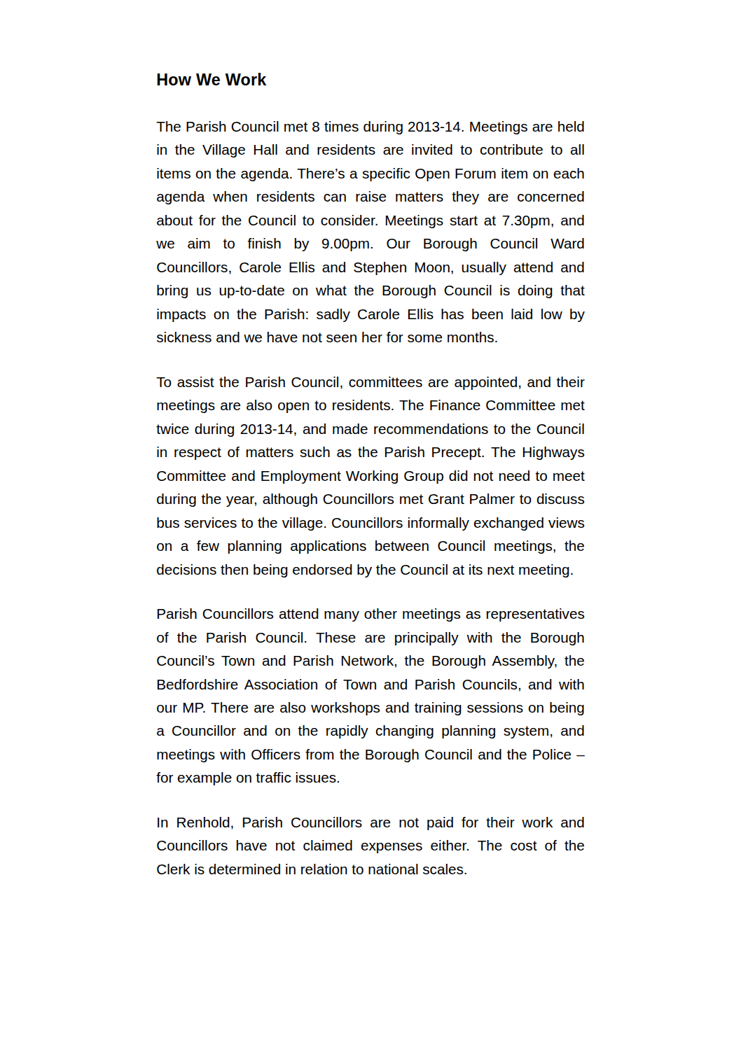How We Work
The Parish Council met 8 times during 2013-14. Meetings are held in the Village Hall and residents are invited to contribute to all items on the agenda. There’s a specific Open Forum item on each agenda when residents can raise matters they are concerned about for the Council to consider. Meetings start at 7.30pm, and we aim to finish by 9.00pm. Our Borough Council Ward Councillors, Carole Ellis and Stephen Moon, usually attend and bring us up-to-date on what the Borough Council is doing that impacts on the Parish: sadly Carole Ellis has been laid low by sickness and we have not seen her for some months.
To assist the Parish Council, committees are appointed, and their meetings are also open to residents. The Finance Committee met twice during 2013-14, and made recommendations to the Council in respect of matters such as the Parish Precept. The Highways Committee and Employment Working Group did not need to meet during the year, although Councillors met Grant Palmer to discuss bus services to the village. Councillors informally exchanged views on a few planning applications between Council meetings, the decisions then being endorsed by the Council at its next meeting.
Parish Councillors attend many other meetings as representatives of the Parish Council. These are principally with the Borough Council’s Town and Parish Network, the Borough Assembly, the Bedfordshire Association of Town and Parish Councils, and with our MP. There are also workshops and training sessions on being a Councillor and on the rapidly changing planning system, and meetings with Officers from the Borough Council and the Police – for example on traffic issues.
In Renhold, Parish Councillors are not paid for their work and Councillors have not claimed expenses either. The cost of the Clerk is determined in relation to national scales.